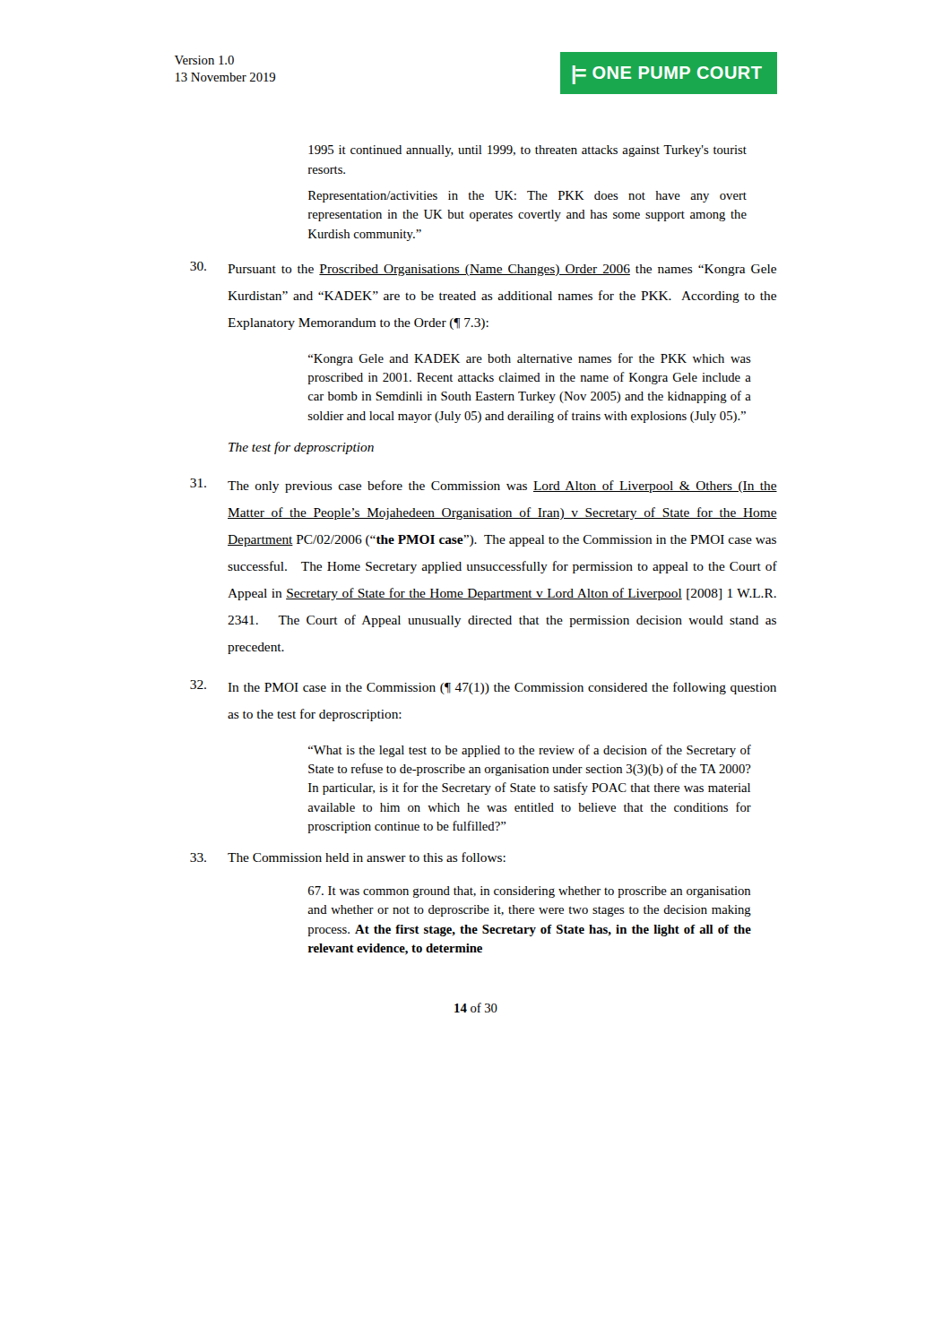Version 1.0
13 November 2019
| =ONE PUMP COURT
1995 it continued annually, until 1999, to threaten attacks against Turkey's tourist resorts.
Representation/activities in the UK: The PKK does not have any overt representation in the UK but operates covertly and has some support among the Kurdish community.”
30.
Pursuant to the Proscribed Organisations (Name Changes) Order 2006 the names “Kongra Gele Kurdistan” and “KADEK” are to be treated as additional names for the PKK. According to the Explanatory Memorandum to the Order (¶ 7.3):
“Kongra Gele and KADEK are both alternative names for the PKK which was proscribed in 2001. Recent attacks claimed in the name of Kongra Gele include a car bomb in Semdinli in South Eastern Turkey (Nov 2005) and the kidnapping of a soldier and local mayor (July 05) and derailing of trains with explosions (July 05).”
The test for deproscription
31.
The only previous case before the Commission was Lord Alton of Liverpool & Others (In the Matter of the People’s Mojahedeen Organisation of Iran) v Secretary of State for the Home Department PC/02/2006 (“the PMOI case”). The appeal to the Commission in the PMOI case was successful. The Home Secretary applied unsuccessfully for permission to appeal to the Court of Appeal in Secretary of State for the Home Department v Lord Alton of Liverpool [2008] 1 W.L.R. 2341. The Court of Appeal unusually directed that the permission decision would stand as precedent.
32.
In the PMOI case in the Commission (¶ 47(1)) the Commission considered the following question as to the test for deproscription:
“What is the legal test to be applied to the review of a decision of the Secretary of State to refuse to de-proscribe an organisation under section 3(3)(b) of the TA 2000? In particular, is it for the Secretary of State to satisfy POAC that there was material available to him on which he was entitled to believe that the conditions for proscription continue to be fulfilled?”
33.
The Commission held in answer to this as follows:
67. It was common ground that, in considering whether to proscribe an organisation and whether or not to deproscribe it, there were two stages to the decision making process. At the first stage, the Secretary of State has, in the light of all of the relevant evidence, to determine
14 of 30